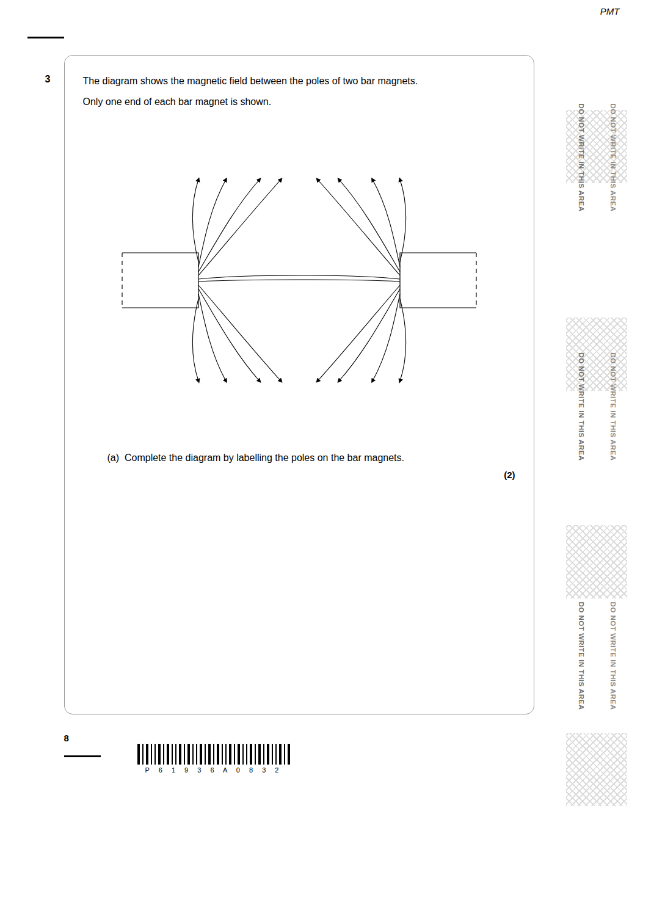PMT
DO NOT WRITE IN THIS AREA
DO NOT WRITE IN THIS AREA
DO NOT WRITE IN THIS AREA
DO NOT WRITE IN THIS AREA
DO NOT WRITE IN THIS AREA
DO NOT WRITE IN THIS AREA
3
The diagram shows the magnetic field between the poles of two bar magnets.
Only one end of each bar magnet is shown.
(a) Complete the diagram by labelling the poles on the bar magnets. (2)
8
P 6 1 9 3 6 A 0 8 3 2